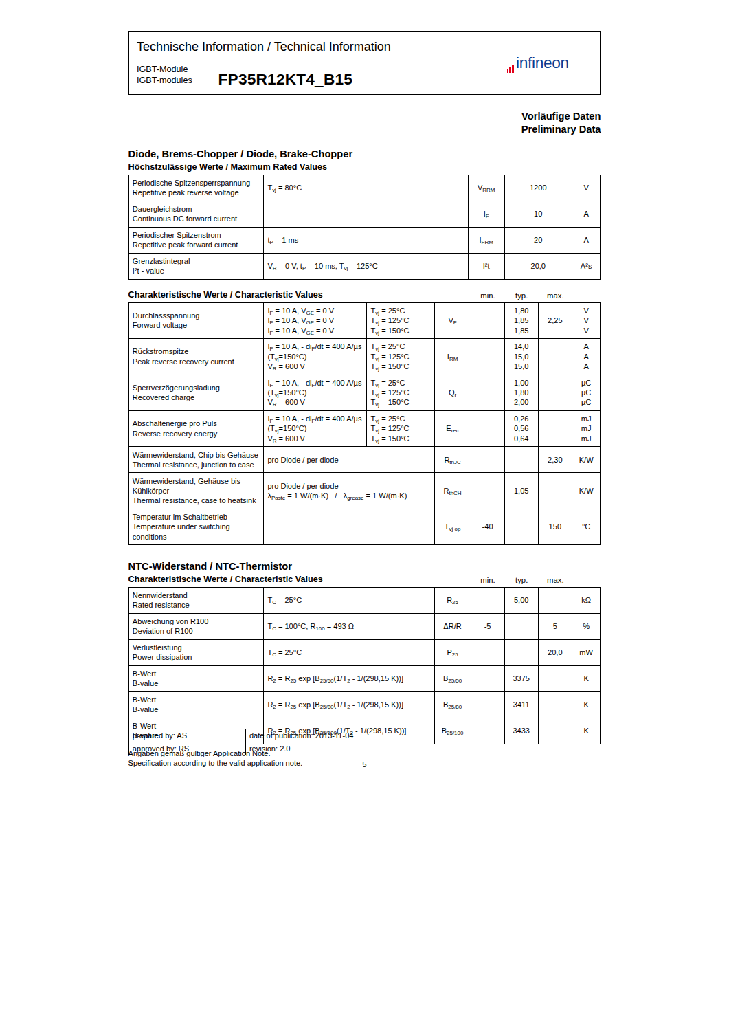Technische Information / Technical Information
IGBT-Module
IGBT-modules
FP35R12KT4_B15
infineon
Vorläufige Daten
Preliminary Data
Diode, Brems-Chopper / Diode, Brake-Chopper
Höchstzulässige Werte / Maximum Rated Values
| Periodische Spitzensperrspannung Repetitive peak reverse voltage | T vj = 80°C | V RRM | 1200 | V |
| Dauergleichstrom Continuous DC forward current | | I F | 10 | A |
| Periodischer Spitzenstrom Repetitive peak forward current | t P = 1 ms | I FRM | 20 | A |
| Grenzlastintegral I²t - value | V R = 0 V, t P = 10 ms, T vj = 125°C | I²t | 20,0 | A²s |
Charakteristische Werte / Characteristic Values
min. typ. max.
| Durchlassspannung Forward voltage | I F = 10 A, V GE = 0 V I F = 10 A, V GE = 0 V I F = 10 A, V GE = 0 V | T vj = 25°C T vj = 125°C T vj = 150°C | V F | | 1,80 1,85 1,85 | 2,25 | V V V |
| Rückstromspitze Peak reverse recovery current | I F = 10 A, - di F /dt = 400 A/µs (T vj =150°C) V R = 600 V | T vj = 25°C T vj = 125°C T vj = 150°C | I RM | | 14,0 15,0 15,0 | | A A A |
| Sperrverzögerungsladung Recovered charge | I F = 10 A, - di F /dt = 400 A/µs (T vj =150°C) V R = 600 V | T vj = 25°C T vj = 125°C T vj = 150°C | Q r | | 1,00 1,80 2,00 | | µC µC µC |
| Abschaltenergie pro Puls Reverse recovery energy | I F = 10 A, - di F /dt = 400 A/µs (T vj =150°C) V R = 600 V | T vj = 25°C T vj = 125°C T vj = 150°C | E rec | | 0,26 0,56 0,64 | | mJ mJ mJ |
| Wärmewiderstand, Chip bis Gehäuse Thermal resistance, junction to case | pro Diode / per diode | R thJC | | | 2,30 | K/W |
| Wärmewiderstand, Gehäuse bis Kühlkörper Thermal resistance, case to heatsink | pro Diode / per diode λ Paste = 1 W/(m·K) / λ grease = 1 W/(m·K) | R thCH | | 1,05 | | K/W |
| Temperatur im Schaltbetrieb Temperature under switching conditions | | T vj op | -40 | | 150 | °C |
NTC-Widerstand / NTC-Thermistor
Charakteristische Werte / Characteristic Values
min. typ. max.
| Nennwiderstand Rated resistance | T C = 25°C | R 25 | | 5,00 | | kΩ |
| Abweichung von R100 Deviation of R100 | T C = 100°C, R 100 = 493 Ω | ΔR/R | -5 | | 5 | % |
| Verlustleistung Power dissipation | T C = 25°C | P 25 | | | 20,0 | mW |
| B-Wert B-value | R 2 = R 25 exp [B 25/50 (1/T 2 - 1/(298,15 K))] | B 25/50 | | 3375 | | K |
| B-Wert B-value | R 2 = R 25 exp [B 25/80 (1/T 2 - 1/(298,15 K))] | B 25/80 | | 3411 | | K |
| B-Wert B-value | R 2 = R 25 exp [B 25/100 (1/T 2 - 1/(298,15 K))] | B 25/100 | | 3433 | | K |
Angaben gemäß gültiger Application Note.
Specification according to the valid application note.
| prepared by: AS | date of publication: 2013-11-04 |
| approved by: RS | revision: 2.0 |
5